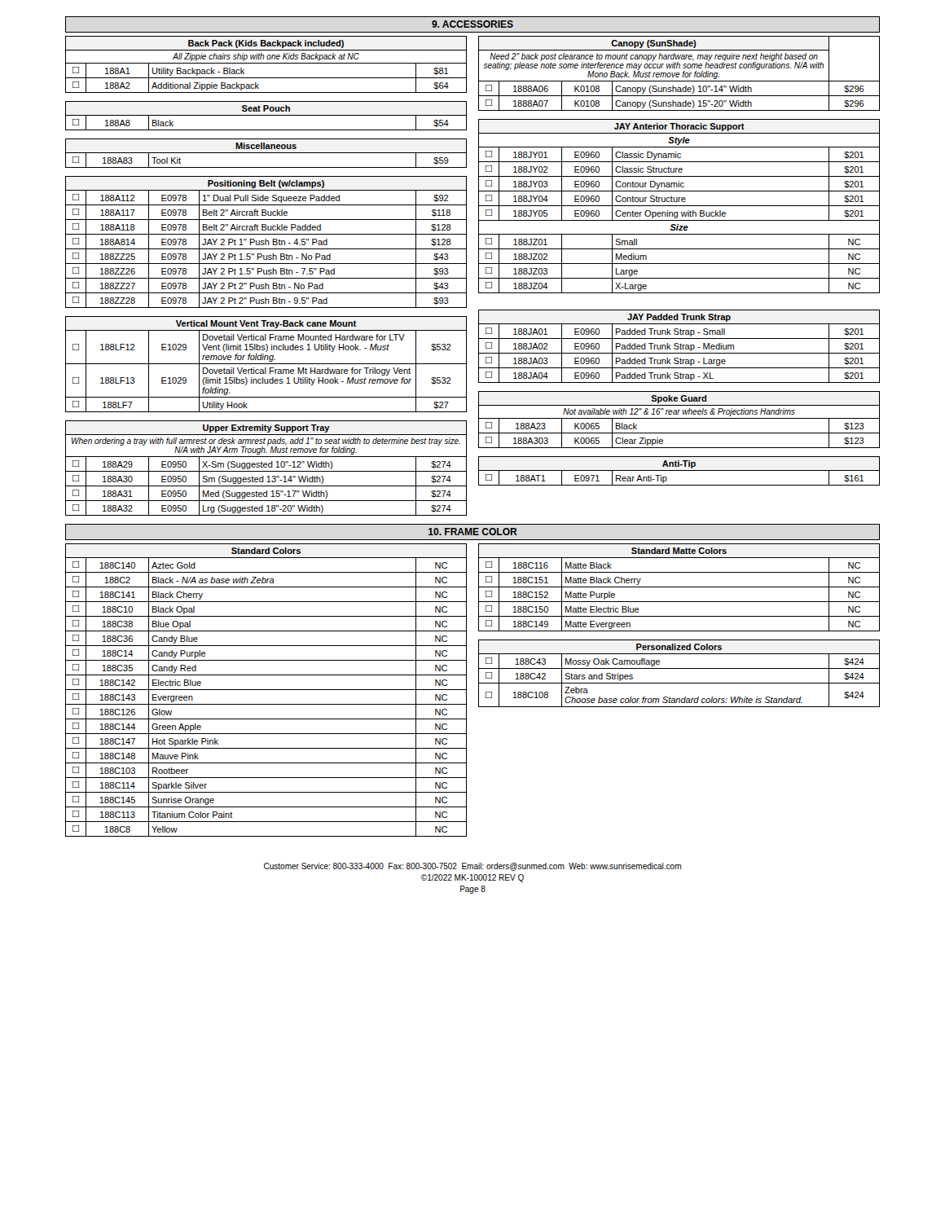9. ACCESSORIES
| Back Pack (Kids Backpack included) |
| --- |
| All Zippie chairs ship with one Kids Backpack at NC |
| ☐ | 188A1 | Utility Backpack - Black | $81 |
| ☐ | 188A2 | Additional Zippie Backpack | $64 |
| Seat Pouch |
| --- |
| ☐ | 188A8 | Black | $54 |
| Miscellaneous |
| --- |
| ☐ | 188A83 | Tool Kit | $59 |
| Positioning Belt (w/clamps) |
| --- |
| ☐ | 188A112 | E0978 | 1" Dual Pull Side Squeeze Padded | $92 |
| ☐ | 188A117 | E0978 | Belt 2" Aircraft Buckle | $118 |
| ☐ | 188A118 | E0978 | Belt 2" Aircraft Buckle Padded | $128 |
| ☐ | 188A814 | E0978 | JAY 2 Pt 1" Push Btn - 4.5" Pad | $128 |
| ☐ | 188ZZ25 | E0978 | JAY 2 Pt 1.5" Push Btn - No Pad | $43 |
| ☐ | 188ZZ26 | E0978 | JAY 2 Pt 1.5" Push Btn - 7.5" Pad | $93 |
| ☐ | 188ZZ27 | E0978 | JAY 2 Pt 2" Push Btn - No Pad | $43 |
| ☐ | 188ZZ28 | E0978 | JAY 2 Pt 2" Push Btn - 9.5" Pad | $93 |
| Vertical Mount Vent Tray-Back cane Mount |
| --- |
| ☐ | 188LF12 | E1029 | Dovetail Vertical Frame Mounted Hardware for LTV Vent (limit 15lbs) includes 1 Utility Hook. - Must remove for folding. | $532 |
| ☐ | 188LF13 | E1029 | Dovetail Vertical Frame Mt Hardware for Trilogy Vent (limit 15lbs) includes 1 Utility Hook - Must remove for folding. | $532 |
| ☐ | 188LF7 | | Utility Hook | $27 |
| Upper Extremity Support Tray |
| --- |
| When ordering a tray with full armrest or desk armrest pads, add 1" to seat width to determine best tray size. N/A with JAY Arm Trough. Must remove for folding. |
| ☐ | 188A29 | E0950 | X-Sm (Suggested 10"-12" Width) | $274 |
| ☐ | 188A30 | E0950 | Sm (Suggested 13"-14" Width) | $274 |
| ☐ | 188A31 | E0950 | Med (Suggested 15"-17" Width) | $274 |
| ☐ | 188A32 | E0950 | Lrg (Suggested 18"-20" Width) | $274 |
| Canopy (SunShade) |
| --- |
| Need 2" back post clearance to mount canopy hardware, may require next height based on seating; please note some interference may occur with some headrest configurations. N/A with Mono Back. Must remove for folding. |
| ☐ | 1888A06 | K0108 | Canopy (Sunshade) 10"-14" Width | $296 |
| ☐ | 1888A07 | K0108 | Canopy (Sunshade) 15"-20" Width | $296 |
| JAY Anterior Thoracic Support |
| --- |
| Style |
| ☐ | 188JY01 | E0960 | Classic Dynamic | $201 |
| ☐ | 188JY02 | E0960 | Classic Structure | $201 |
| ☐ | 188JY03 | E0960 | Contour Dynamic | $201 |
| ☐ | 188JY04 | E0960 | Contour Structure | $201 |
| ☐ | 188JY05 | E0960 | Center Opening with Buckle | $201 |
| Size |
| ☐ | 188JZ01 | | Small | NC |
| ☐ | 188JZ02 | | Medium | NC |
| ☐ | 188JZ03 | | Large | NC |
| ☐ | 188JZ04 | | X-Large | NC |
| JAY Padded Trunk Strap |
| --- |
| ☐ | 188JA01 | E0960 | Padded Trunk Strap - Small | $201 |
| ☐ | 188JA02 | E0960 | Padded Trunk Strap - Medium | $201 |
| ☐ | 188JA03 | E0960 | Padded Trunk Strap - Large | $201 |
| ☐ | 188JA04 | E0960 | Padded Trunk Strap - XL | $201 |
| Spoke Guard |
| --- |
| Not available with 12" & 16" rear wheels & Projections Handrims |
| ☐ | 188A23 | K0065 | Black | $123 |
| ☐ | 188A303 | K0065 | Clear Zippie | $123 |
| Anti-Tip |
| --- |
| ☐ | 188AT1 | E0971 | Rear Anti-Tip | $161 |
10. FRAME COLOR
| Standard Colors |
| --- |
| ☐ | 188C140 | Aztec Gold | NC |
| ☐ | 188C2 | Black - N/A as base with Zebra | NC |
| ☐ | 188C141 | Black Cherry | NC |
| ☐ | 188C10 | Black Opal | NC |
| ☐ | 188C38 | Blue Opal | NC |
| ☐ | 188C36 | Candy Blue | NC |
| ☐ | 188C14 | Candy Purple | NC |
| ☐ | 188C35 | Candy Red | NC |
| ☐ | 188C142 | Electric Blue | NC |
| ☐ | 188C143 | Evergreen | NC |
| ☐ | 188C126 | Glow | NC |
| ☐ | 188C144 | Green Apple | NC |
| ☐ | 188C147 | Hot Sparkle Pink | NC |
| ☐ | 188C148 | Mauve Pink | NC |
| ☐ | 188C103 | Rootbeer | NC |
| ☐ | 188C114 | Sparkle Silver | NC |
| ☐ | 188C145 | Sunrise Orange | NC |
| ☐ | 188C113 | Titanium Color Paint | NC |
| ☐ | 188C8 | Yellow | NC |
| Standard Matte Colors |
| --- |
| ☐ | 188C116 | Matte Black | NC |
| ☐ | 188C151 | Matte Black Cherry | NC |
| ☐ | 188C152 | Matte Purple | NC |
| ☐ | 188C150 | Matte Electric Blue | NC |
| ☐ | 188C149 | Matte Evergreen | NC |
| Personalized Colors |
| --- |
| ☐ | 188C43 | Mossy Oak Camouflage | $424 |
| ☐ | 188C42 | Stars and Stripes | $424 |
| ☐ | 188C108 | Zebra Choose base color from Standard colors: White is Standard. | $424 |
Customer Service: 800-333-4000 Fax: 800-300-7502 Email: orders@sunmed.com Web: www.sunrisemedical.com
©1/2022 MK-100012 REV Q
Page 8